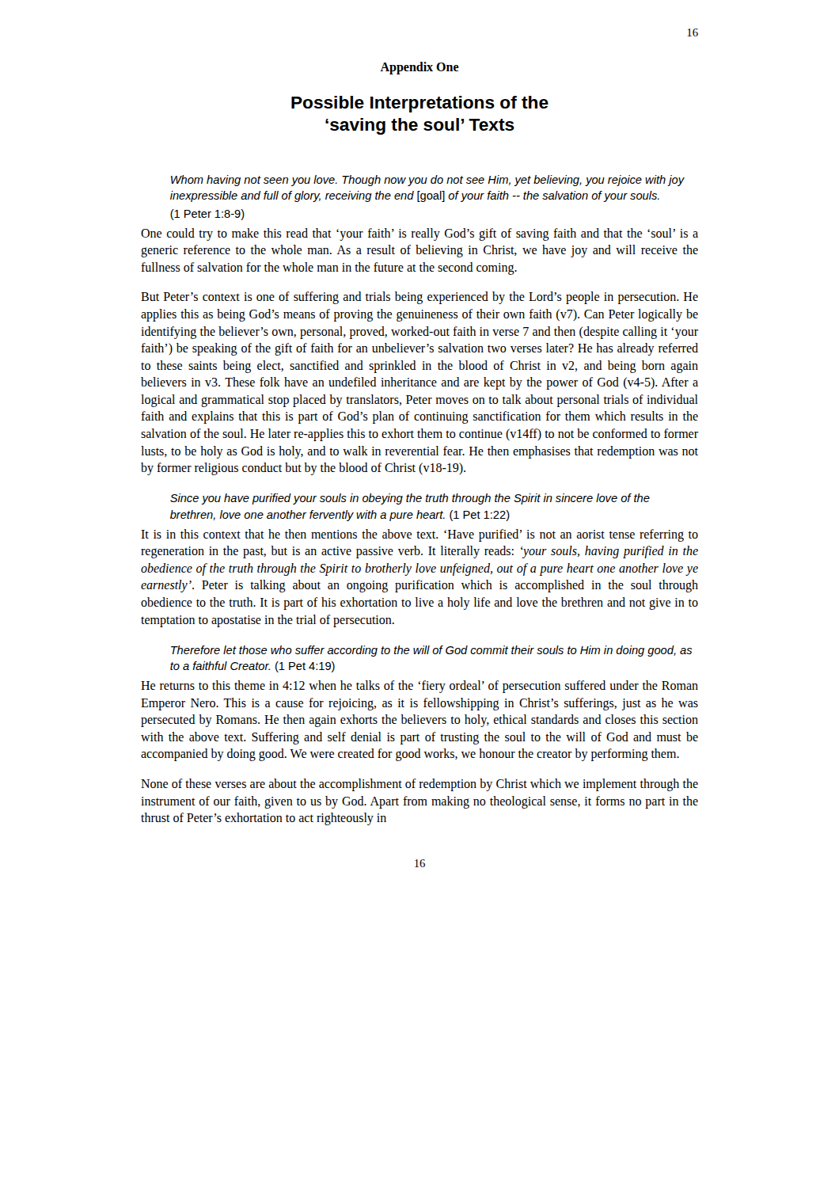16
Appendix One
Possible Interpretations of the
‘saving the soul’ Texts
Whom having not seen you love. Though now you do not see Him, yet believing, you rejoice with joy inexpressible and full of glory, receiving the end [goal] of your faith -- the salvation of your souls.
(1 Peter 1:8-9)
One could try to make this read that ‘your faith’ is really God’s gift of saving faith and that the ‘soul’ is a generic reference to the whole man. As a result of believing in Christ, we have joy and will receive the fullness of salvation for the whole man in the future at the second coming.
But Peter’s context is one of suffering and trials being experienced by the Lord’s people in persecution. He applies this as being God’s means of proving the genuineness of their own faith (v7). Can Peter logically be identifying the believer’s own, personal, proved, worked-out faith in verse 7 and then (despite calling it ‘your faith’) be speaking of the gift of faith for an unbeliever’s salvation two verses later? He has already referred to these saints being elect, sanctified and sprinkled in the blood of Christ in v2, and being born again believers in v3. These folk have an undefiled inheritance and are kept by the power of God (v4-5). After a logical and grammatical stop placed by translators, Peter moves on to talk about personal trials of individual faith and explains that this is part of God’s plan of continuing sanctification for them which results in the salvation of the soul. He later re-applies this to exhort them to continue (v14ff) to not be conformed to former lusts, to be holy as God is holy, and to walk in reverential fear. He then emphasises that redemption was not by former religious conduct but by the blood of Christ (v18-19).
Since you have purified your souls in obeying the truth through the Spirit in sincere love of the brethren, love one another fervently with a pure heart. (1 Pet 1:22)
It is in this context that he then mentions the above text. ‘Have purified’ is not an aorist tense referring to regeneration in the past, but is an active passive verb. It literally reads: ‘your souls, having purified in the obedience of the truth through the Spirit to brotherly love unfeigned, out of a pure heart one another love ye earnestly’. Peter is talking about an ongoing purification which is accomplished in the soul through obedience to the truth. It is part of his exhortation to live a holy life and love the brethren and not give in to temptation to apostatise in the trial of persecution.
Therefore let those who suffer according to the will of God commit their souls to Him in doing good, as to a faithful Creator. (1 Pet 4:19)
He returns to this theme in 4:12 when he talks of the ‘fiery ordeal’ of persecution suffered under the Roman Emperor Nero. This is a cause for rejoicing, as it is fellowshipping in Christ’s sufferings, just as he was persecuted by Romans. He then again exhorts the believers to holy, ethical standards and closes this section with the above text. Suffering and self denial is part of trusting the soul to the will of God and must be accompanied by doing good. We were created for good works, we honour the creator by performing them.
None of these verses are about the accomplishment of redemption by Christ which we implement through the instrument of our faith, given to us by God. Apart from making no theological sense, it forms no part in the thrust of Peter’s exhortation to act righteously in
16